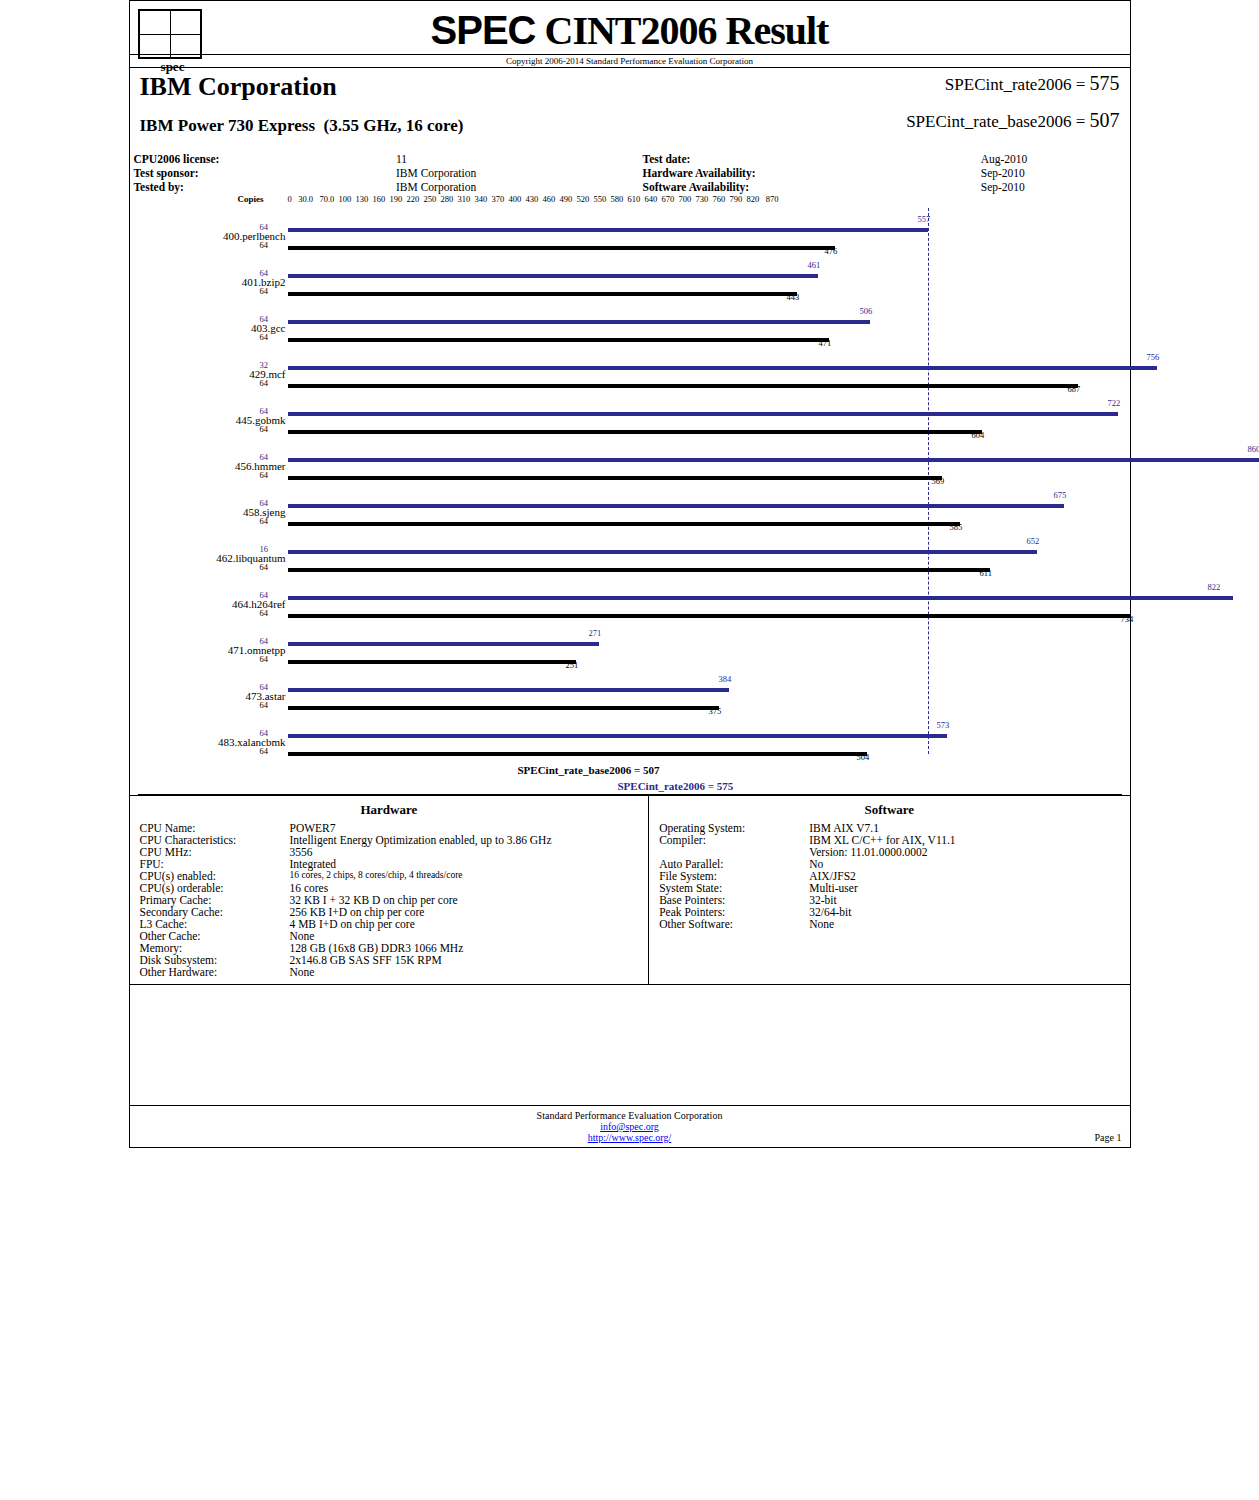spec
SPEC CINT2006 Result
Copyright 2006-2014 Standard Performance Evaluation Corporation
IBM Corporation
IBM Power 730 Express (3.55 GHz, 16 core)
SPECint_rate2006 = 575
SPECint_rate_base2006 = 507
| CPU2006 license: | 11 | Test date: | Aug-2010 |
| Test sponsor: | IBM Corporation | Hardware Availability: | Sep-2010 |
| Tested by: | IBM Corporation | Software Availability: | Sep-2010 |
Copies
0 30.0 70.0 100 130 160 190 220 250 280 310 340 370 400 430 460 490 520 550 580 610 640 670 700 730 760 790 820 870
400.perlbench
64
557
64
476
401.bzip2
64
461
64
443
403.gcc
64
506
64
471
429.mcf
32
756
64
687
445.gobmk
64
722
64
604
456.hmmer
64
860
64
569
458.sjeng
64
675
64
585
462.libquantum
16
652
64
611
464.h264ref
64
822
64
734
471.omnetpp
64
271
64
251
473.astar
64
384
64
375
483.xalancbmk
64
573
64
504
SPECint_rate_base2006 = 507
SPECint_rate2006 = 575
Hardware
CPU Name:
POWER7
CPU Characteristics:
Intelligent Energy Optimization enabled, up to 3.86 GHz
CPU MHz:
3556
FPU:
Integrated
CPU(s) enabled:
16 cores, 2 chips, 8 cores/chip, 4 threads/core
CPU(s) orderable:
16 cores
Primary Cache:
32 KB I + 32 KB D on chip per core
Secondary Cache:
256 KB I+D on chip per core
L3 Cache:
4 MB I+D on chip per core
Other Cache:
None
Memory:
128 GB (16x8 GB) DDR3 1066 MHz
Disk Subsystem:
2x146.8 GB SAS SFF 15K RPM
Other Hardware:
None
Software
Operating System:
IBM AIX V7.1
Compiler:
IBM XL C/C++ for AIX, V11.1
Version: 11.01.0000.0002
Auto Parallel:
No
File System:
AIX/JFS2
System State:
Multi-user
Base Pointers:
32-bit
Peak Pointers:
32/64-bit
Other Software:
None
Standard Performance Evaluation Corporation
info@spec.org
http://www.spec.org/ Page 1